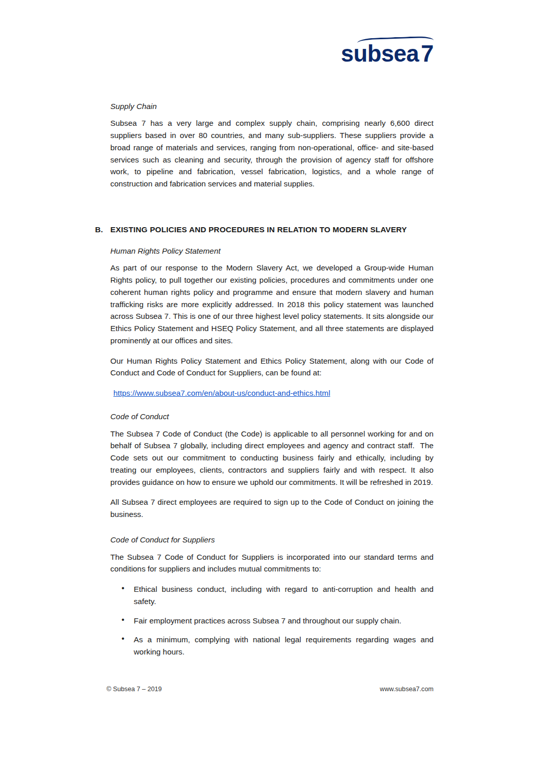subsea7
Supply Chain
Subsea 7 has a very large and complex supply chain, comprising nearly 6,600 direct suppliers based in over 80 countries, and many sub-suppliers. These suppliers provide a broad range of materials and services, ranging from non-operational, office- and site-based services such as cleaning and security, through the provision of agency staff for offshore work, to pipeline and fabrication, vessel fabrication, logistics, and a whole range of construction and fabrication services and material supplies.
B. EXISTING POLICIES AND PROCEDURES IN RELATION TO MODERN SLAVERY
Human Rights Policy Statement
As part of our response to the Modern Slavery Act, we developed a Group-wide Human Rights policy, to pull together our existing policies, procedures and commitments under one coherent human rights policy and programme and ensure that modern slavery and human trafficking risks are more explicitly addressed. In 2018 this policy statement was launched across Subsea 7. This is one of our three highest level policy statements. It sits alongside our Ethics Policy Statement and HSEQ Policy Statement, and all three statements are displayed prominently at our offices and sites.
Our Human Rights Policy Statement and Ethics Policy Statement, along with our Code of Conduct and Code of Conduct for Suppliers, can be found at:
https://www.subsea7.com/en/about-us/conduct-and-ethics.html
Code of Conduct
The Subsea 7 Code of Conduct (the Code) is applicable to all personnel working for and on behalf of Subsea 7 globally, including direct employees and agency and contract staff. The Code sets out our commitment to conducting business fairly and ethically, including by treating our employees, clients, contractors and suppliers fairly and with respect. It also provides guidance on how to ensure we uphold our commitments. It will be refreshed in 2019.
All Subsea 7 direct employees are required to sign up to the Code of Conduct on joining the business.
Code of Conduct for Suppliers
The Subsea 7 Code of Conduct for Suppliers is incorporated into our standard terms and conditions for suppliers and includes mutual commitments to:
Ethical business conduct, including with regard to anti-corruption and health and safety.
Fair employment practices across Subsea 7 and throughout our supply chain.
As a minimum, complying with national legal requirements regarding wages and working hours.
© Subsea 7 – 2019
www.subsea7.com